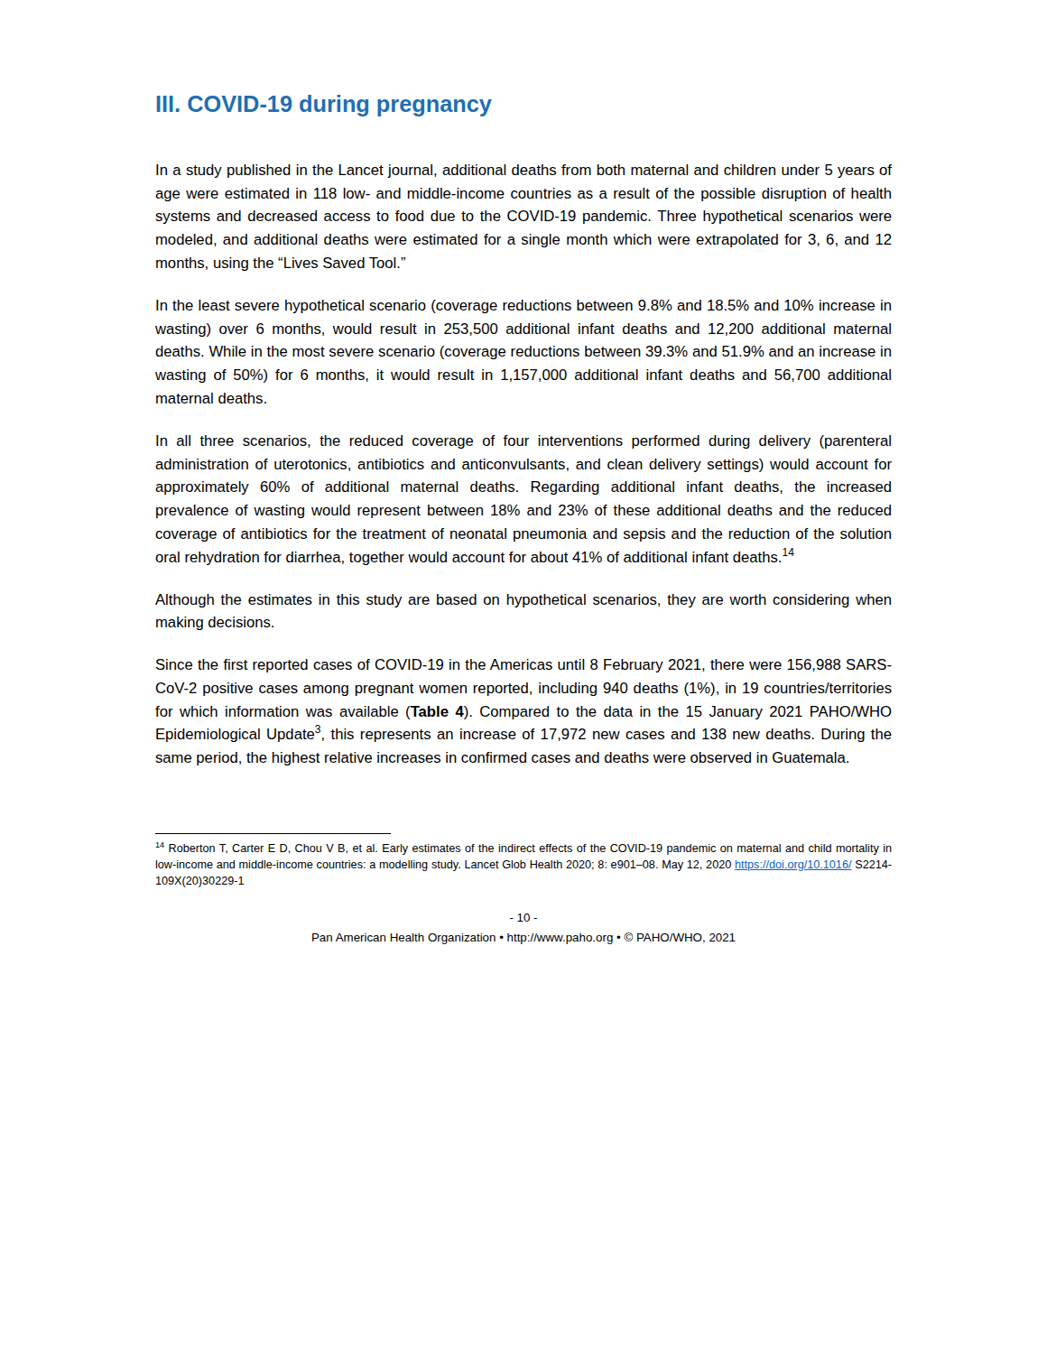III. COVID-19 during pregnancy
In a study published in the Lancet journal, additional deaths from both maternal and children under 5 years of age were estimated in 118 low- and middle-income countries as a result of the possible disruption of health systems and decreased access to food due to the COVID-19 pandemic. Three hypothetical scenarios were modeled, and additional deaths were estimated for a single month which were extrapolated for 3, 6, and 12 months, using the “Lives Saved Tool.”
In the least severe hypothetical scenario (coverage reductions between 9.8% and 18.5% and 10% increase in wasting) over 6 months, would result in 253,500 additional infant deaths and 12,200 additional maternal deaths. While in the most severe scenario (coverage reductions between 39.3% and 51.9% and an increase in wasting of 50%) for 6 months, it would result in 1,157,000 additional infant deaths and 56,700 additional maternal deaths.
In all three scenarios, the reduced coverage of four interventions performed during delivery (parenteral administration of uterotonics, antibiotics and anticonvulsants, and clean delivery settings) would account for approximately 60% of additional maternal deaths. Regarding additional infant deaths, the increased prevalence of wasting would represent between 18% and 23% of these additional deaths and the reduced coverage of antibiotics for the treatment of neonatal pneumonia and sepsis and the reduction of the solution oral rehydration for diarrhea, together would account for about 41% of additional infant deaths.14
Although the estimates in this study are based on hypothetical scenarios, they are worth considering when making decisions.
Since the first reported cases of COVID-19 in the Americas until 8 February 2021, there were 156,988 SARS-CoV-2 positive cases among pregnant women reported, including 940 deaths (1%), in 19 countries/territories for which information was available (Table 4). Compared to the data in the 15 January 2021 PAHO/WHO Epidemiological Update3, this represents an increase of 17,972 new cases and 138 new deaths. During the same period, the highest relative increases in confirmed cases and deaths were observed in Guatemala.
14 Roberton T, Carter E D, Chou V B, et al. Early estimates of the indirect effects of the COVID-19 pandemic on maternal and child mortality in low-income and middle-income countries: a modelling study. Lancet Glob Health 2020; 8: e901–08. May 12, 2020 https://doi.org/10.1016/ S2214-109X(20)30229-1
- 10 -
Pan American Health Organization • http://www.paho.org • © PAHO/WHO, 2021